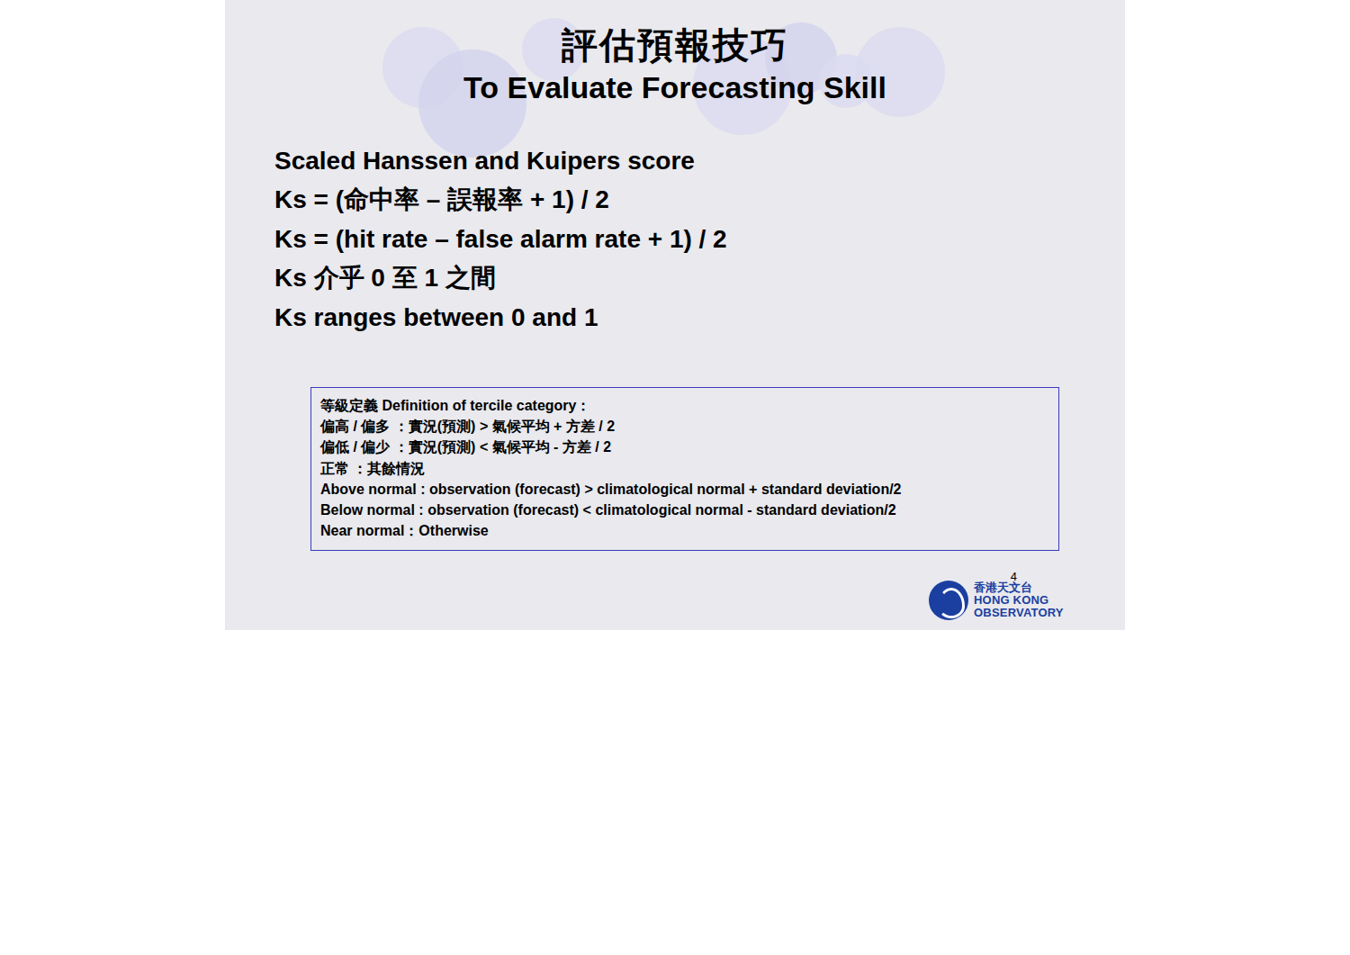評估預報技巧
To Evaluate Forecasting Skill
Scaled Hanssen and Kuipers score
Ks = (命中率 – 誤報率 + 1) / 2
Ks = (hit rate – false alarm rate + 1) / 2
Ks 介乎 0 至 1 之間
Ks ranges between 0 and 1
等級定義 Definition of tercile category：
偏高 / 偏多 ：實況(預測) > 氣候平均 + 方差 / 2
偏低 / 偏少 ：實況(預測) < 氣候平均 - 方差 / 2
正常 ：其餘情況
Above normal : observation (forecast) > climatological normal + standard deviation/2
Below normal : observation (forecast) < climatological normal - standard deviation/2
Near normal：Otherwise
4
香港天文台
HONG KONG OBSERVATORY